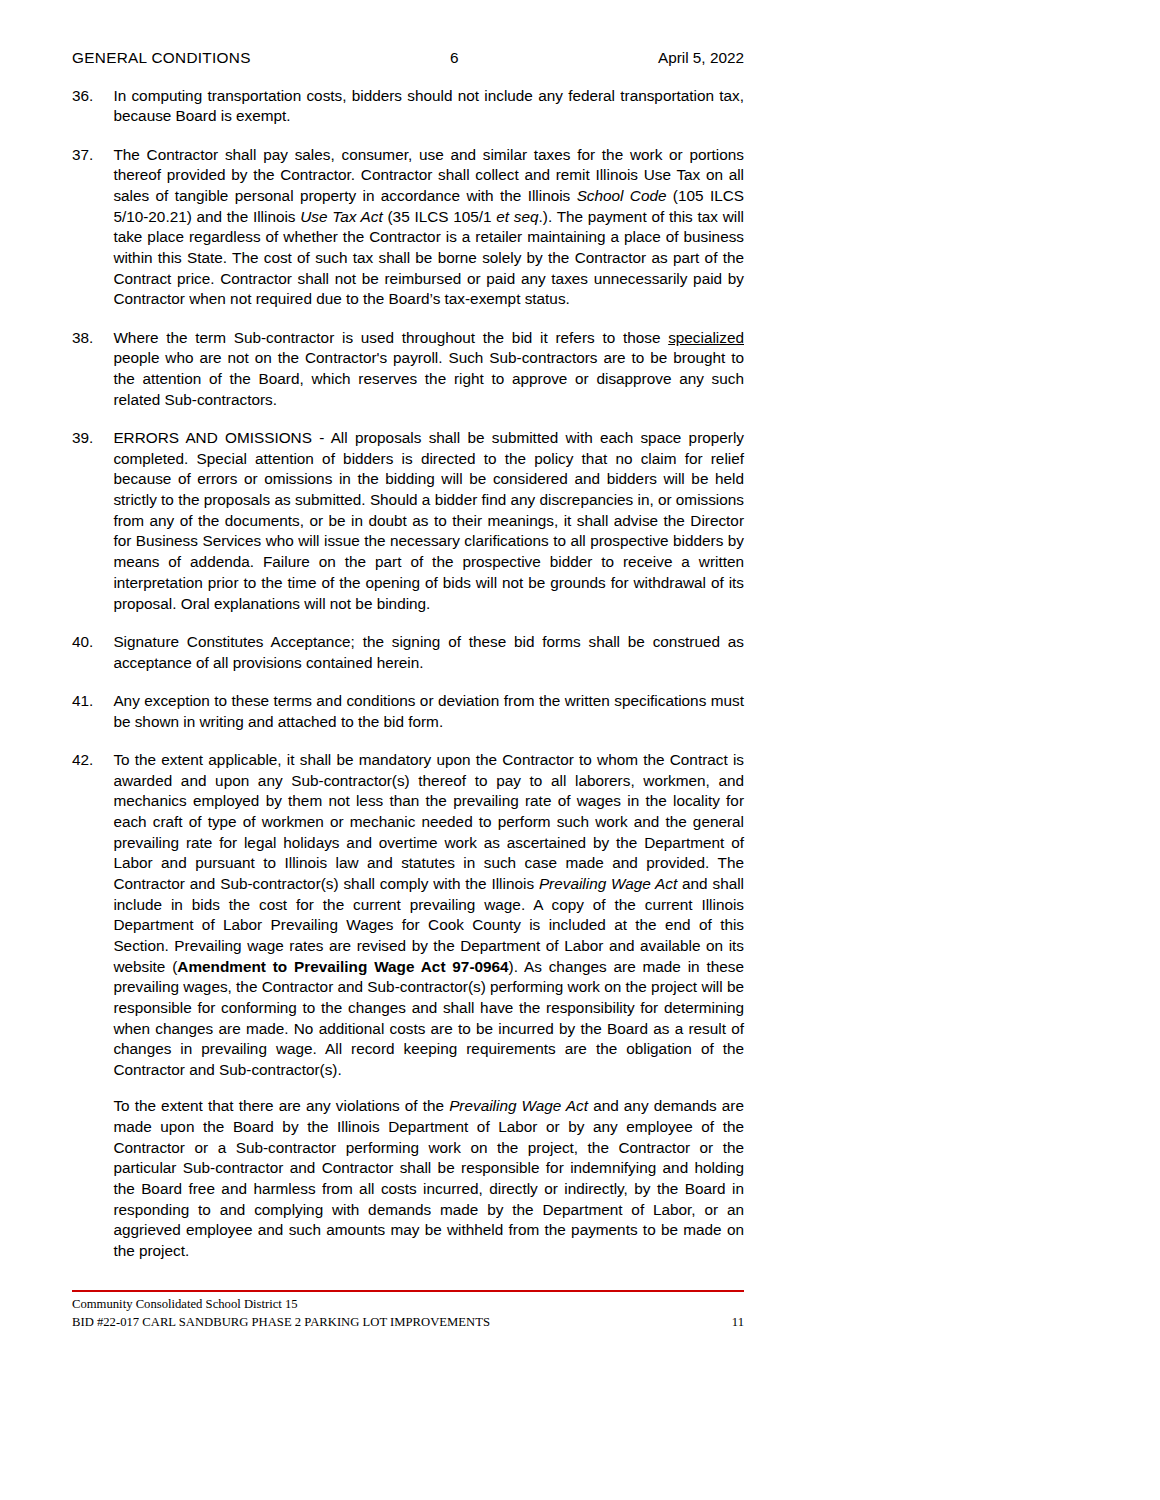GENERAL CONDITIONS
6
April 5, 2022
36.
In computing transportation costs, bidders should not include any federal transportation tax, because Board is exempt.
37.
The Contractor shall pay sales, consumer, use and similar taxes for the work or portions thereof provided by the Contractor. Contractor shall collect and remit Illinois Use Tax on all sales of tangible personal property in accordance with the Illinois School Code (105 ILCS 5/10-20.21) and the Illinois Use Tax Act (35 ILCS 105/1 et seq.). The payment of this tax will take place regardless of whether the Contractor is a retailer maintaining a place of business within this State. The cost of such tax shall be borne solely by the Contractor as part of the Contract price. Contractor shall not be reimbursed or paid any taxes unnecessarily paid by Contractor when not required due to the Board’s tax-exempt status.
38.
Where the term Sub-contractor is used throughout the bid it refers to those specialized people who are not on the Contractor's payroll. Such Sub-contractors are to be brought to the attention of the Board, which reserves the right to approve or disapprove any such related Sub-contractors.
39.
ERRORS AND OMISSIONS - All proposals shall be submitted with each space properly completed. Special attention of bidders is directed to the policy that no claim for relief because of errors or omissions in the bidding will be considered and bidders will be held strictly to the proposals as submitted. Should a bidder find any discrepancies in, or omissions from any of the documents, or be in doubt as to their meanings, it shall advise the Director for Business Services who will issue the necessary clarifications to all prospective bidders by means of addenda. Failure on the part of the prospective bidder to receive a written interpretation prior to the time of the opening of bids will not be grounds for withdrawal of its proposal. Oral explanations will not be binding.
40.
Signature Constitutes Acceptance; the signing of these bid forms shall be construed as acceptance of all provisions contained herein.
41.
Any exception to these terms and conditions or deviation from the written specifications must be shown in writing and attached to the bid form.
42.
To the extent applicable, it shall be mandatory upon the Contractor to whom the Contract is awarded and upon any Sub-contractor(s) thereof to pay to all laborers, workmen, and mechanics employed by them not less than the prevailing rate of wages in the locality for each craft of type of workmen or mechanic needed to perform such work and the general prevailing rate for legal holidays and overtime work as ascertained by the Department of Labor and pursuant to Illinois law and statutes in such case made and provided. The Contractor and Sub-contractor(s) shall comply with the Illinois Prevailing Wage Act and shall include in bids the cost for the current prevailing wage. A copy of the current Illinois Department of Labor Prevailing Wages for Cook County is included at the end of this Section. Prevailing wage rates are revised by the Department of Labor and available on its website (Amendment to Prevailing Wage Act 97-0964). As changes are made in these prevailing wages, the Contractor and Sub-contractor(s) performing work on the project will be responsible for conforming to the changes and shall have the responsibility for determining when changes are made. No additional costs are to be incurred by the Board as a result of changes in prevailing wage. All record keeping requirements are the obligation of the Contractor and Sub-contractor(s).
To the extent that there are any violations of the Prevailing Wage Act and any demands are made upon the Board by the Illinois Department of Labor or by any employee of the Contractor or a Sub-contractor performing work on the project, the Contractor or the particular Sub-contractor and Contractor shall be responsible for indemnifying and holding the Board free and harmless from all costs incurred, directly or indirectly, by the Board in responding to and complying with demands made by the Department of Labor, or an aggrieved employee and such amounts may be withheld from the payments to be made on the project.
Community Consolidated School District 15
BID #22-017 CARL SANDBURG PHASE 2 PARKING LOT IMPROVEMENTS 11